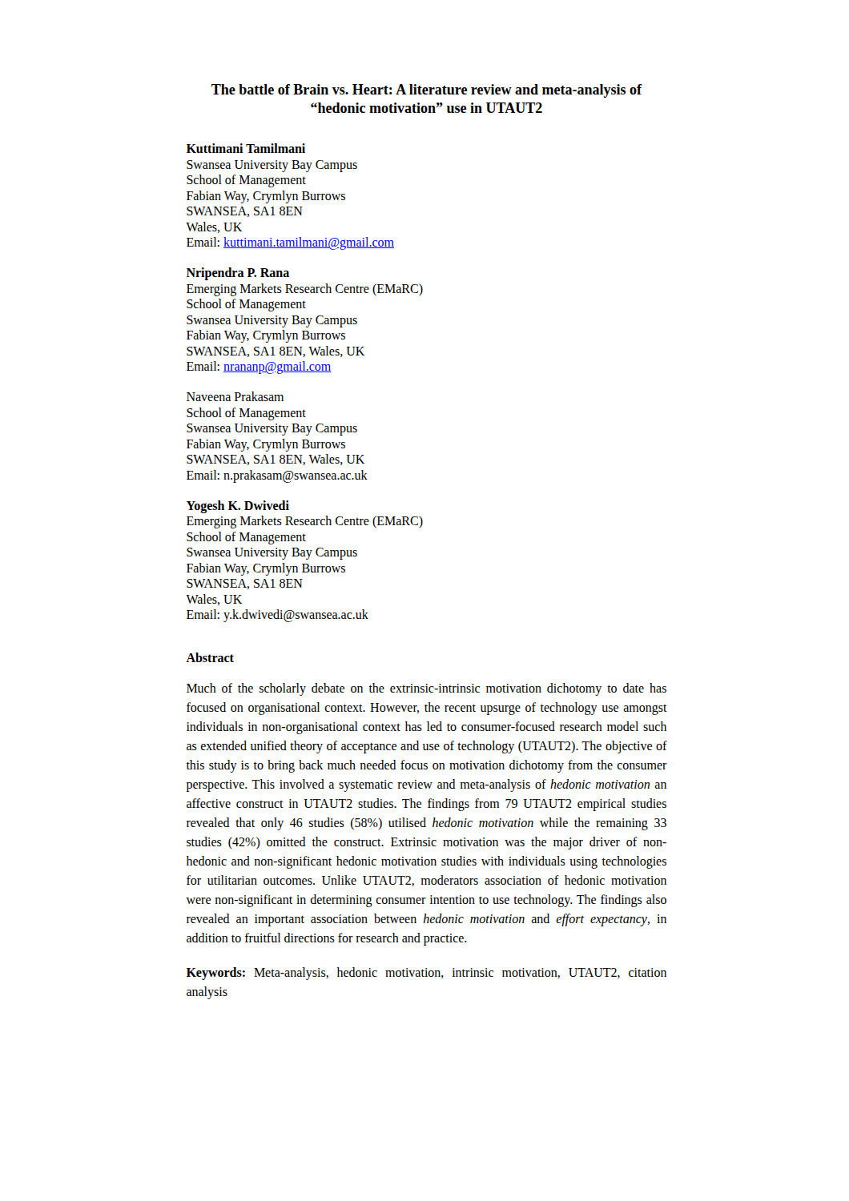The battle of Brain vs. Heart: A literature review and meta-analysis of
“hedonic motivation” use in UTAUT2
Kuttimani Tamilmani
Swansea University Bay Campus
School of Management
Fabian Way, Crymlyn Burrows
SWANSEA, SA1 8EN
Wales, UK
Email: kuttimani.tamilmani@gmail.com
Nripendra P. Rana
Emerging Markets Research Centre (EMaRC)
School of Management
Swansea University Bay Campus
Fabian Way, Crymlyn Burrows
SWANSEA, SA1 8EN, Wales, UK
Email: nrananp@gmail.com
Naveena Prakasam
School of Management
Swansea University Bay Campus
Fabian Way, Crymlyn Burrows
SWANSEA, SA1 8EN, Wales, UK
Email: n.prakasam@swansea.ac.uk
Yogesh K. Dwivedi
Emerging Markets Research Centre (EMaRC)
School of Management
Swansea University Bay Campus
Fabian Way, Crymlyn Burrows
SWANSEA, SA1 8EN
Wales, UK
Email: y.k.dwivedi@swansea.ac.uk
Abstract
Much of the scholarly debate on the extrinsic-intrinsic motivation dichotomy to date has focused on organisational context. However, the recent upsurge of technology use amongst individuals in non-organisational context has led to consumer-focused research model such as extended unified theory of acceptance and use of technology (UTAUT2). The objective of this study is to bring back much needed focus on motivation dichotomy from the consumer perspective. This involved a systematic review and meta-analysis of hedonic motivation an affective construct in UTAUT2 studies. The findings from 79 UTAUT2 empirical studies revealed that only 46 studies (58%) utilised hedonic motivation while the remaining 33 studies (42%) omitted the construct. Extrinsic motivation was the major driver of non-hedonic and non-significant hedonic motivation studies with individuals using technologies for utilitarian outcomes. Unlike UTAUT2, moderators association of hedonic motivation were non-significant in determining consumer intention to use technology. The findings also revealed an important association between hedonic motivation and effort expectancy, in addition to fruitful directions for research and practice.
Keywords: Meta-analysis, hedonic motivation, intrinsic motivation, UTAUT2, citation analysis